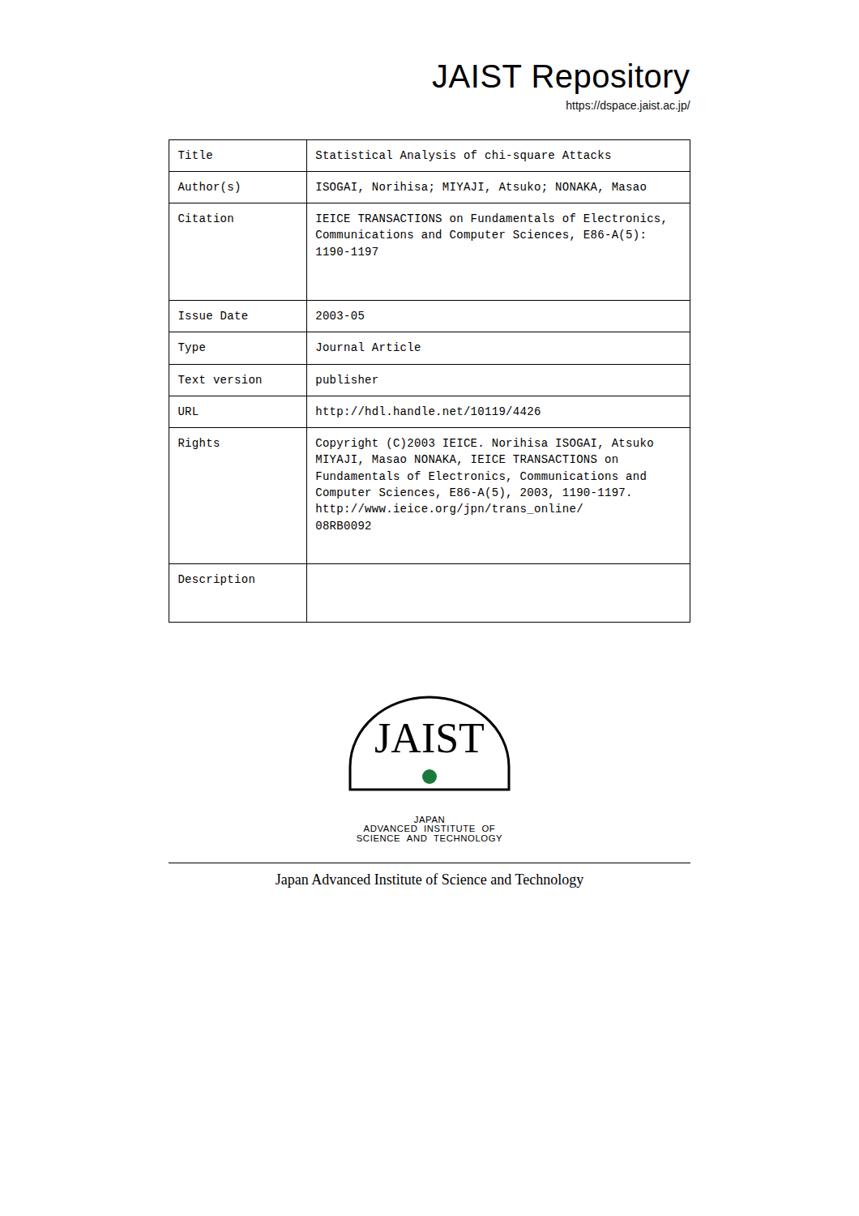JAIST Repository
https://dspace.jaist.ac.jp/
| Title | Statistical Analysis of chi-square Attacks |
| Author(s) | ISOGAI, Norihisa; MIYAJI, Atsuko; NONAKA, Masao |
| Citation | IEICE TRANSACTIONS on Fundamentals of Electronics, Communications and Computer Sciences, E86-A(5): 1190-1197 |
| Issue Date | 2003-05 |
| Type | Journal Article |
| Text version | publisher |
| URL | http://hdl.handle.net/10119/4426 |
| Rights | Copyright (C)2003 IEICE. Norihisa ISOGAI, Atsuko MIYAJI, Masao NONAKA, IEICE TRANSACTIONS on Fundamentals of Electronics, Communications and Computer Sciences, E86-A(5), 2003, 1190-1197. http://www.ieice.org/jpn/trans_online/ 08RB0092 |
| Description | |
JAIST
JAPAN ADVANCED INSTITUTE OF
SCIENCE AND TECHNOLOGY
Japan Advanced Institute of Science and Technology